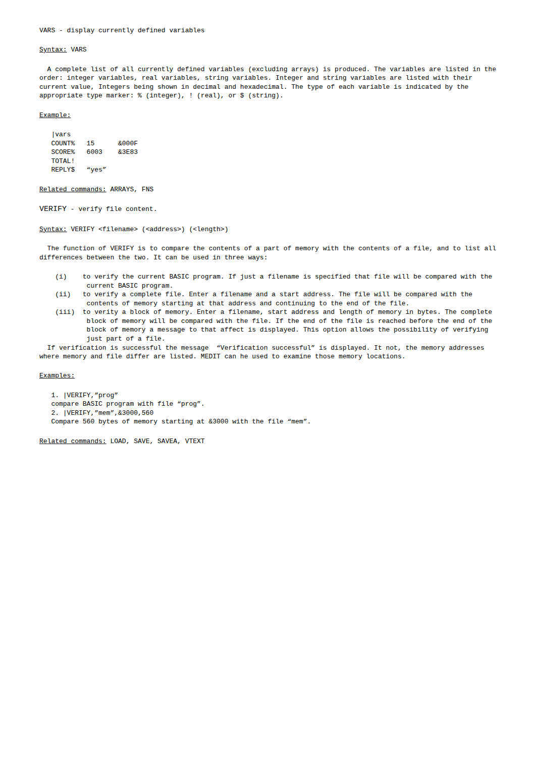VARS - display currently defined variables
Syntax: VARS
A complete list of all currently defined variables (excluding arrays) is produced. The variables are listed in the order: integer variables, real variables, string variables. Integer and string variables are listed with their current value, Integers being shown in decimal and hexadecimal. The type of each variable is indicated by the appropriate type marker: % (integer), ! (real), or $ (string).
Example:
| /vars | | |
| COUNT% | 15 | &000F |
| SCORE% | 6003 | &3E83 |
| TOTAL! | | |
| REPLY$ | “yes” | |
Related commands: ARRAYS, FNS
VERIFY - verify file content.
Syntax: VERIFY <filename> (<address>) (<length>)
The function of VERIFY is to compare the contents of a part of memory with the contents of a file, and to list all differences between the two. It can be used in three ways:
(i) to verify the current BASIC program. If just a filename is specified that file will be compared with the current BASIC program.
(ii) to verify a complete file. Enter a filename and a start address. The file will be compared with the contents of memory starting at that address and continuing to the end of the file.
(iii) to verity a block of memory. Enter a filename, start address and length of memory in bytes. The complete block of memory will be compared with the file. If the end of the file is reached before the end of the block of memory a message to that affect is displayed. This option allows the possibility of verifying just part of a file.
If verification is successful the message “Verification successful” is displayed. It not, the memory addresses where memory and file differ are listed. MEDIT can he used to examine those memory locations.
Examples:
1. |VERIFY,”prog”
compare BASIC program with file “prog”.
2. |VERIFY,”mem”,&3000,560
Compare 560 bytes of memory starting at &3000 with the file “mem”.
Related commands: LOAD, SAVE, SAVEA, VTEXT